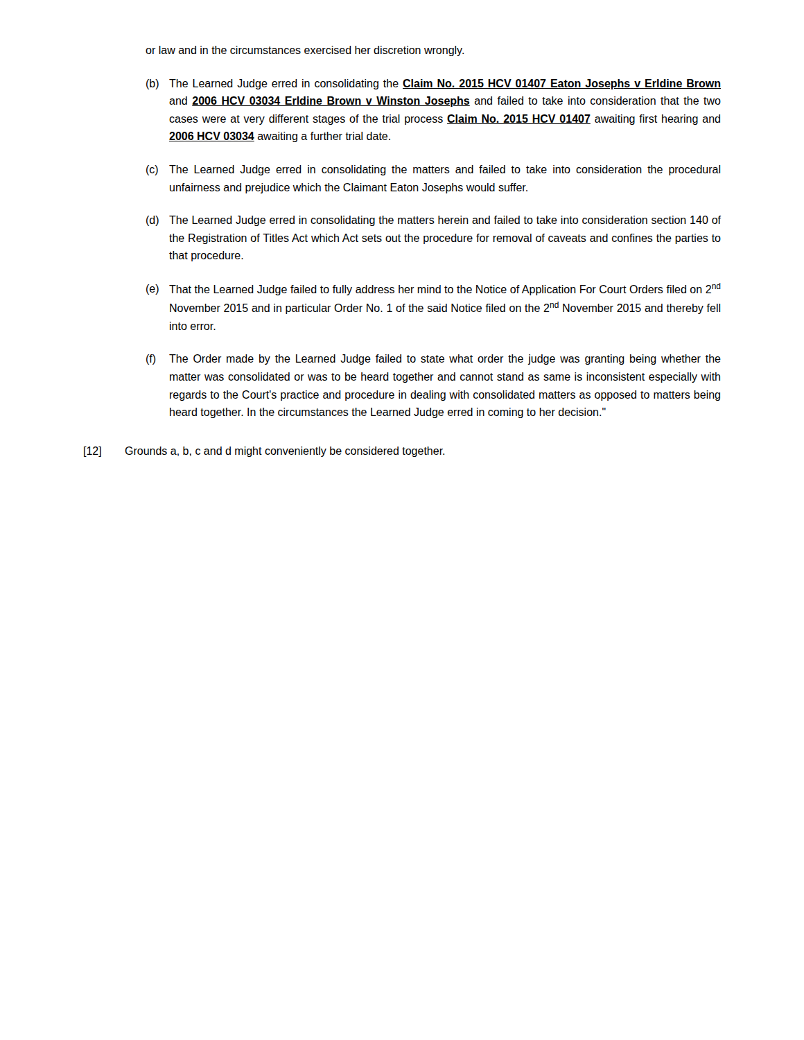or law and in the circumstances exercised her discretion wrongly.
(b)
The Learned Judge erred in consolidating the Claim No. 2015 HCV 01407 Eaton Josephs v Erldine Brown and 2006 HCV 03034 Erldine Brown v Winston Josephs and failed to take into consideration that the two cases were at very different stages of the trial process Claim No. 2015 HCV 01407 awaiting first hearing and 2006 HCV 03034 awaiting a further trial date.
(c)
The Learned Judge erred in consolidating the matters and failed to take into consideration the procedural unfairness and prejudice which the Claimant Eaton Josephs would suffer.
(d)
The Learned Judge erred in consolidating the matters herein and failed to take into consideration section 140 of the Registration of Titles Act which Act sets out the procedure for removal of caveats and confines the parties to that procedure.
(e)
That the Learned Judge failed to fully address her mind to the Notice of Application For Court Orders filed on 2nd November 2015 and in particular Order No. 1 of the said Notice filed on the 2nd November 2015 and thereby fell into error.
(f)
The Order made by the Learned Judge failed to state what order the judge was granting being whether the matter was consolidated or was to be heard together and cannot stand as same is inconsistent especially with regards to the Court's practice and procedure in dealing with consolidated matters as opposed to matters being heard together. In the circumstances the Learned Judge erred in coming to her decision."
[12]
Grounds a, b, c and d might conveniently be considered together.